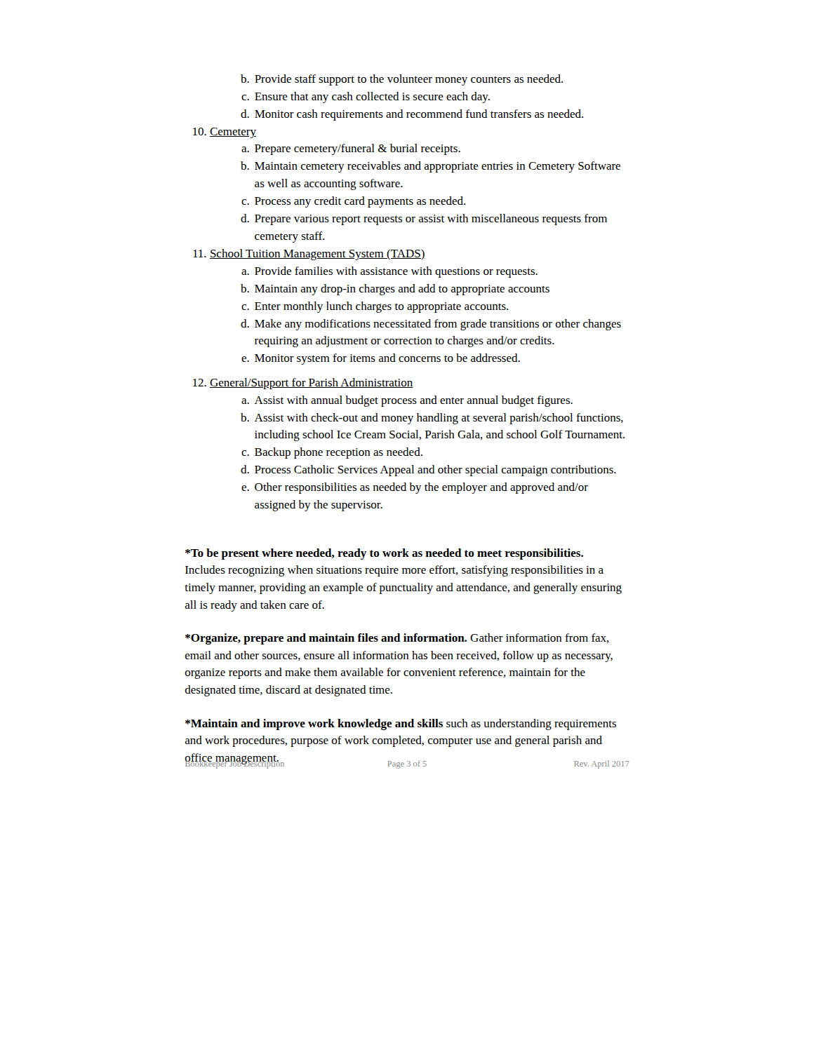Provide staff support to the volunteer money counters as needed.
Ensure that any cash collected is secure each day.
Monitor cash requirements and recommend fund transfers as needed.
Cemetery
Prepare cemetery/funeral & burial receipts.
Maintain cemetery receivables and appropriate entries in Cemetery Software as well as accounting software.
Process any credit card payments as needed.
Prepare various report requests or assist with miscellaneous requests from cemetery staff.
School Tuition Management System (TADS)
Provide families with assistance with questions or requests.
Maintain any drop-in charges and add to appropriate accounts
Enter monthly lunch charges to appropriate accounts.
Make any modifications necessitated from grade transitions or other changes requiring an adjustment or correction to charges and/or credits.
Monitor system for items and concerns to be addressed.
General/Support for Parish Administration
Assist with annual budget process and enter annual budget figures.
Assist with check-out and money handling at several parish/school functions, including school Ice Cream Social, Parish Gala, and school Golf Tournament.
Backup phone reception as needed.
Process Catholic Services Appeal and other special campaign contributions.
Other responsibilities as needed by the employer and approved and/or assigned by the supervisor.
*To be present where needed, ready to work as needed to meet responsibilities. Includes recognizing when situations require more effort, satisfying responsibilities in a timely manner, providing an example of punctuality and attendance, and generally ensuring all is ready and taken care of.
*Organize, prepare and maintain files and information. Gather information from fax, email and other sources, ensure all information has been received, follow up as necessary, organize reports and make them available for convenient reference, maintain for the designated time, discard at designated time.
*Maintain and improve work knowledge and skills such as understanding requirements and work procedures, purpose of work completed, computer use and general parish and office management.
Bookkeeper Job Description
Page 3 of 5
Rev. April 2017